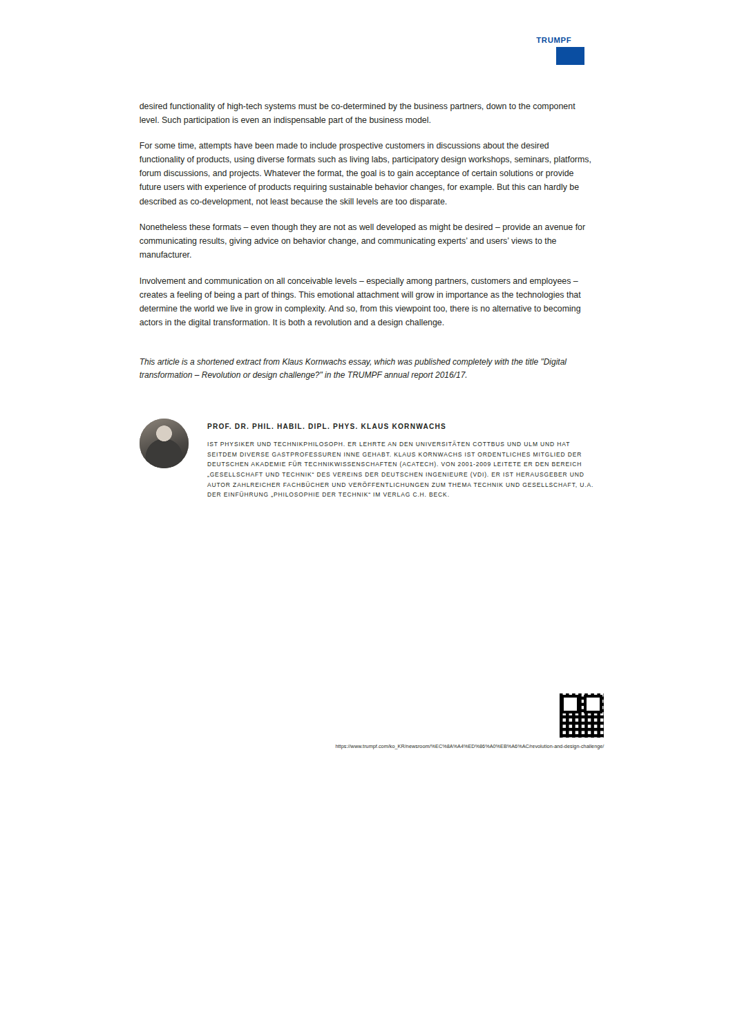TRUMPF
desired functionality of high-tech systems must be co-determined by the business partners, down to the component level. Such participation is even an indispensable part of the business model.
For some time, attempts have been made to include prospective customers in discussions about the desired functionality of products, using diverse formats such as living labs, participatory design workshops, seminars, platforms, forum discussions, and projects. Whatever the format, the goal is to gain acceptance of certain solutions or provide future users with experience of products requiring sustainable behavior changes, for example. But this can hardly be described as co-development, not least because the skill levels are too disparate.
Nonetheless these formats – even though they are not as well developed as might be desired – provide an avenue for communicating results, giving advice on behavior change, and communicating experts’ and users’ views to the manufacturer.
Involvement and communication on all conceivable levels – especially among partners, customers and employees – creates a feeling of being a part of things. This emotional attachment will grow in importance as the technologies that determine the world we live in grow in complexity. And so, from this viewpoint too, there is no alternative to becoming actors in the digital transformation. It is both a revolution and a design challenge.
This article is a shortened extract from Klaus Kornwachs essay, which was published completely with the title "Digital transformation – Revolution or design challenge?" in the TRUMPF annual report 2016/17.
Prof. Dr. phil. habil. Dipl. Phys. Klaus Kornwachs
ist Physiker und Technikphilosoph. Er lehrte an den Universitäten Cottbus und Ulm und hat seitdem diverse Gastprofessuren inne gehabt. Klaus Kornwachs ist ordentliches Mitglied der Deutschen Akademie für Technikwissenschaften (acatech). Von 2001-2009 leitete er den Bereich „Gesellschaft und Technik“ des Vereins der Deutschen Ingenieure (VDI). Er ist Herausgeber und Autor zahlreicher Fachbücher und Veröffentlichungen zum Thema Technik und Gesellschaft, u.a. der Einführung „Philosophie der Technik“ im Verlag C.H. Beck.
https://www.trumpf.com/ko_KR/newsroom/%EC%8A%A4%ED%86%A0%EB%A6%AC/revolution-and-design-challenge/